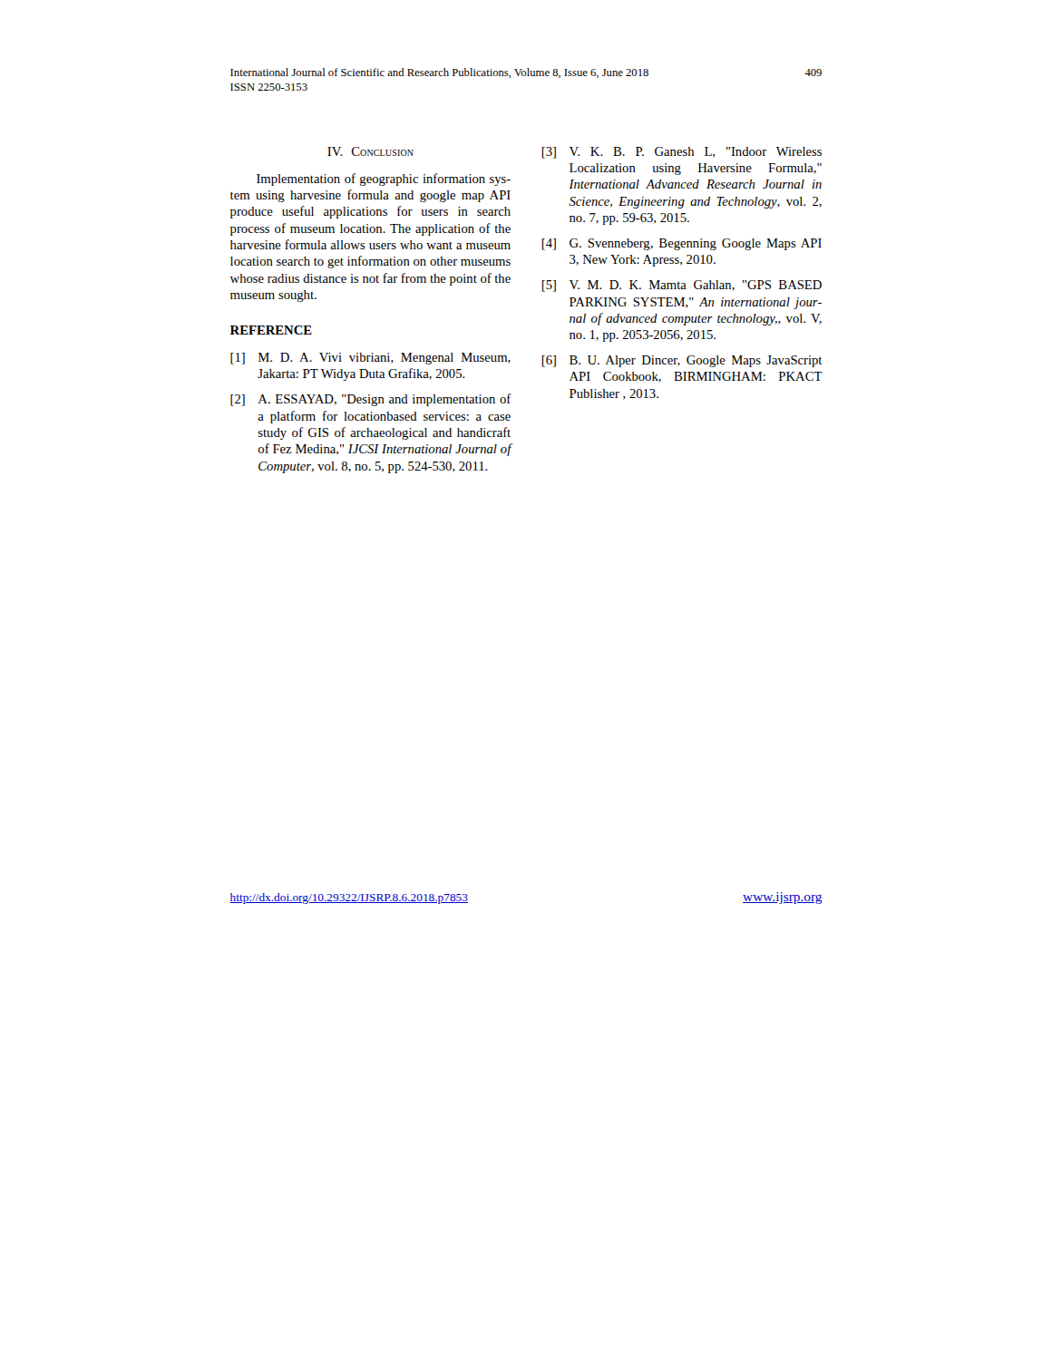International Journal of Scientific and Research Publications, Volume 8, Issue 6, June 2018 409
ISSN 2250-3153
IV. Conclusion
Implementation of geographic information system using harvesine formula and google map API produce useful applications for users in search process of museum location. The application of the harvesine formula allows users who want a museum location search to get information on other museums whose radius distance is not far from the point of the museum sought.
REFERENCE
M. D. A. Vivi vibriani, Mengenal Museum, Jakarta: PT Widya Duta Grafika, 2005.
A. ESSAYAD, "Design and implementation of a platform for locationbased services: a case study of GIS of archaeological and handicraft of Fez Medina," IJCSI International Journal of Computer, vol. 8, no. 5, pp. 524-530, 2011.
V. K. B. P. Ganesh L, "Indoor Wireless Localization using Haversine Formula," International Advanced Research Journal in Science, Engineering and Technology, vol. 2, no. 7, pp. 59-63, 2015.
G. Svenneberg, Begenning Google Maps API 3, New York: Apress, 2010.
V. M. D. K. Mamta Gahlan, "GPS BASED PARKING SYSTEM," An international journal of advanced computer technology,, vol. V, no. 1, pp. 2053-2056, 2015.
B. U. Alper Dincer, Google Maps JavaScript API Cookbook, BIRMINGHAM: PKACT Publisher , 2013.
http://dx.doi.org/10.29322/IJSRP.8.6.2018.p7853 www.ijsrp.org